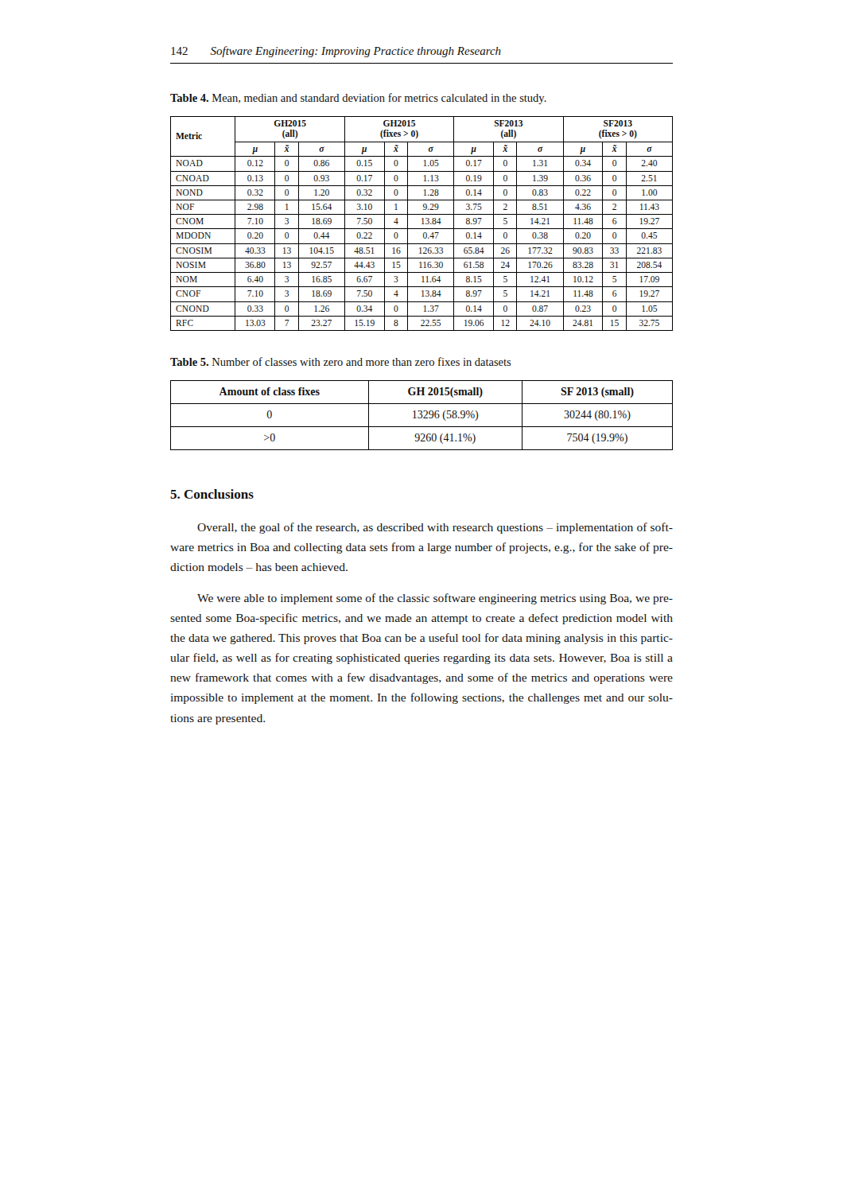142 Software Engineering: Improving Practice through Research
Table 4. Mean, median and standard deviation for metrics calculated in the study.
| Metric | GH2015 (all) | GH2015 (fixes > 0) | SF2013 (all) | SF2013 (fixes > 0) |
| --- | --- | --- | --- | --- |
| μ | x̃ | σ | μ | x̃ | σ | μ | x̃ | σ | μ | x̃ | σ |
| NOAD | 0.12 | 0 | 0.86 | 0.15 | 0 | 1.05 | 0.17 | 0 | 1.31 | 0.34 | 0 | 2.40 |
| CNOAD | 0.13 | 0 | 0.93 | 0.17 | 0 | 1.13 | 0.19 | 0 | 1.39 | 0.36 | 0 | 2.51 |
| NOND | 0.32 | 0 | 1.20 | 0.32 | 0 | 1.28 | 0.14 | 0 | 0.83 | 0.22 | 0 | 1.00 |
| NOF | 2.98 | 1 | 15.64 | 3.10 | 1 | 9.29 | 3.75 | 2 | 8.51 | 4.36 | 2 | 11.43 |
| CNOM | 7.10 | 3 | 18.69 | 7.50 | 4 | 13.84 | 8.97 | 5 | 14.21 | 11.48 | 6 | 19.27 |
| MDODN | 0.20 | 0 | 0.44 | 0.22 | 0 | 0.47 | 0.14 | 0 | 0.38 | 0.20 | 0 | 0.45 |
| CNOSIM | 40.33 | 13 | 104.15 | 48.51 | 16 | 126.33 | 65.84 | 26 | 177.32 | 90.83 | 33 | 221.83 |
| NOSIM | 36.80 | 13 | 92.57 | 44.43 | 15 | 116.30 | 61.58 | 24 | 170.26 | 83.28 | 31 | 208.54 |
| NOM | 6.40 | 3 | 16.85 | 6.67 | 3 | 11.64 | 8.15 | 5 | 12.41 | 10.12 | 5 | 17.09 |
| CNOF | 7.10 | 3 | 18.69 | 7.50 | 4 | 13.84 | 8.97 | 5 | 14.21 | 11.48 | 6 | 19.27 |
| CNOND | 0.33 | 0 | 1.26 | 0.34 | 0 | 1.37 | 0.14 | 0 | 0.87 | 0.23 | 0 | 1.05 |
| RFC | 13.03 | 7 | 23.27 | 15.19 | 8 | 22.55 | 19.06 | 12 | 24.10 | 24.81 | 15 | 32.75 |
Table 5. Number of classes with zero and more than zero fixes in datasets
| Amount of class fixes | GH 2015(small) | SF 2013 (small) |
| --- | --- | --- |
| 0 | 13296 (58.9%) | 30244 (80.1%) |
| >0 | 9260 (41.1%) | 7504 (19.9%) |
5. Conclusions
Overall, the goal of the research, as described with research questions – implementation of software metrics in Boa and collecting data sets from a large number of projects, e.g., for the sake of prediction models – has been achieved.
We were able to implement some of the classic software engineering metrics using Boa, we presented some Boa-specific metrics, and we made an attempt to create a defect prediction model with the data we gathered. This proves that Boa can be a useful tool for data mining analysis in this particular field, as well as for creating sophisticated queries regarding its data sets. However, Boa is still a new framework that comes with a few disadvantages, and some of the metrics and operations were impossible to implement at the moment. In the following sections, the challenges met and our solutions are presented.